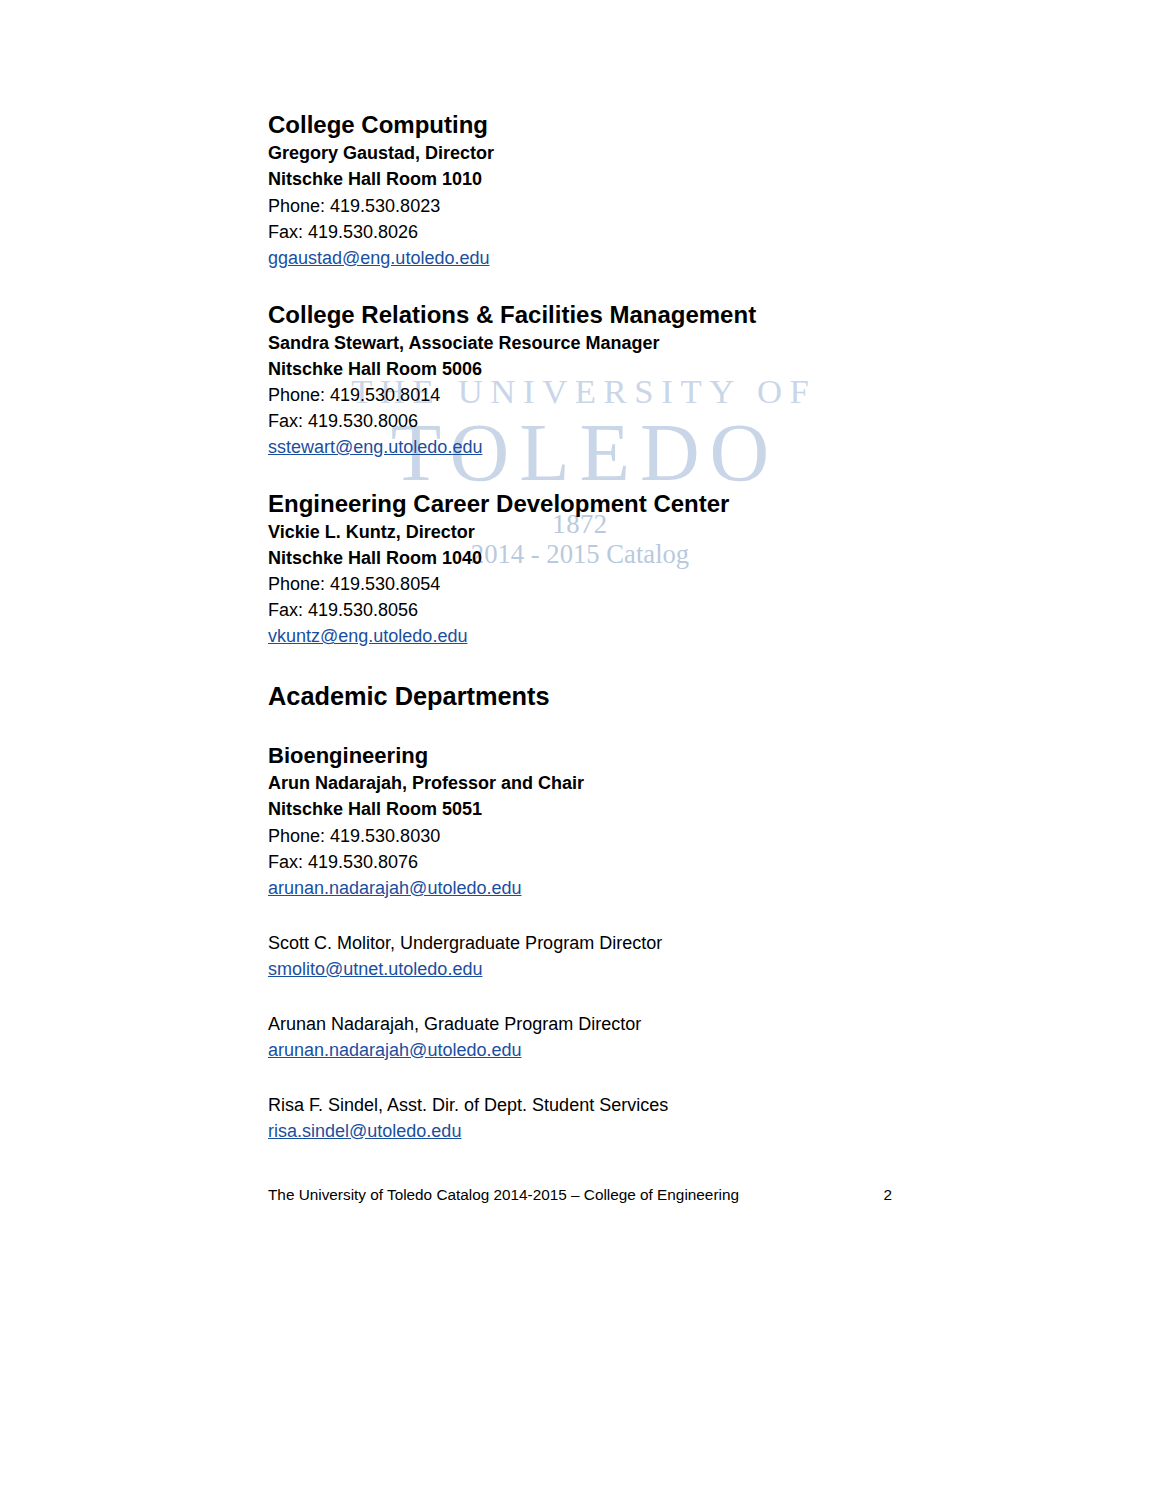THE UNIVERSITY OF
TOLEDO
1872
2014 - 2015 Catalog
College Computing
Gregory Gaustad, Director
Nitschke Hall Room 1010
Phone: 419.530.8023
Fax: 419.530.8026
ggaustad@eng.utoledo.edu
College Relations & Facilities Management
Sandra Stewart, Associate Resource Manager
Nitschke Hall Room 5006
Phone: 419.530.8014
Fax: 419.530.8006
sstewart@eng.utoledo.edu
Engineering Career Development Center
Vickie L. Kuntz, Director
Nitschke Hall Room 1040
Phone: 419.530.8054
Fax: 419.530.8056
vkuntz@eng.utoledo.edu
Academic Departments
Bioengineering
Arun Nadarajah, Professor and Chair
Nitschke Hall Room 5051
Phone: 419.530.8030
Fax: 419.530.8076
arunan.nadarajah@utoledo.edu
Scott C. Molitor, Undergraduate Program Director
smolito@utnet.utoledo.edu
Arunan Nadarajah, Graduate Program Director
arunan.nadarajah@utoledo.edu
Risa F. Sindel, Asst. Dir. of Dept. Student Services
risa.sindel@utoledo.edu
The University of Toledo Catalog 2014-2015 – College of Engineering 2